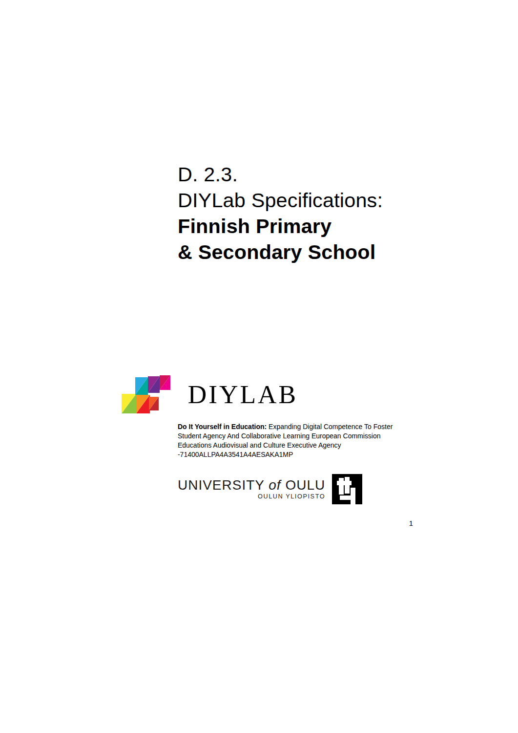D. 2.3.
DIYLab Specifications:
Finnish Primary
& Secondary School
DIYLAB
Do It Yourself in Education: Expanding Digital Competence To Foster Student Agency And Collaborative Learning European Commission Educations Audiovisual and Culture Executive Agency -71400ALLPA4A3541A4AESAKA1MP
UNIVERSITY of OULU
OULUN YLIOPISTO
1